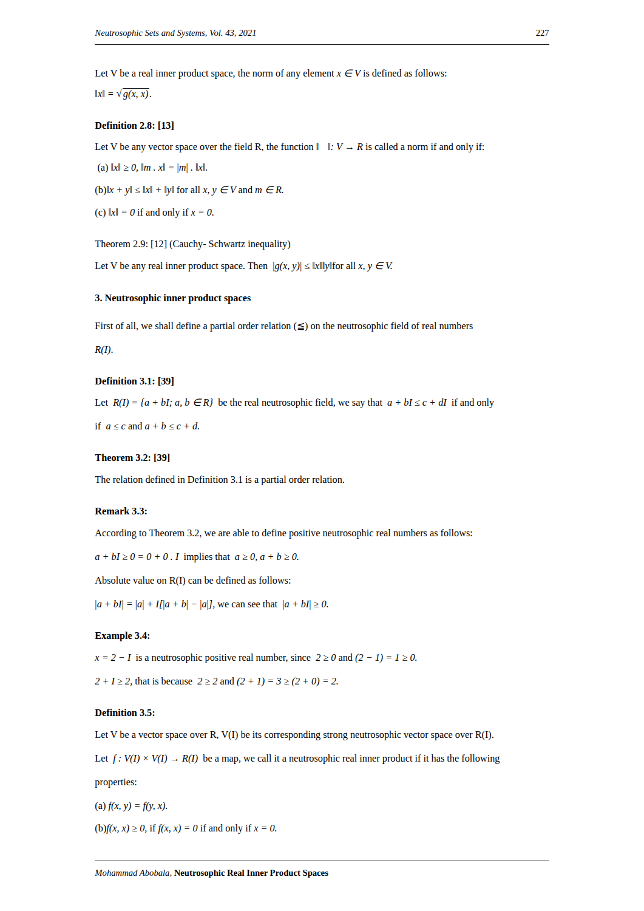Neutrosophic Sets and Systems, Vol. 43, 2021 227
Let V be a real inner product space, the norm of any element x ∈ V is defined as follows:
‖x‖ = g(x, x).
Definition 2.8: [13]
Let V be any vector space over the field R, the function ‖ ‖: V → R is called a norm if and only if:
(a) ‖x‖ ≥ 0, ‖m . x‖ = |m| . ‖x‖.
(b)‖x + y‖ ≤ ‖x‖ + ‖y‖ for all x, y ∈ V and m ∈ R.
(c) ‖x‖ = 0 if and only if x = 0.
Theorem 2.9: [12] (Cauchy- Schwartz inequality)
Let V be any real inner product space. Then |g(x, y)| ≤ ‖x‖‖y‖for all x, y ∈ V.
3. Neutrosophic inner product spaces
First of all, we shall define a partial order relation (≦) on the neutrosophic field of real numbers
R(I).
Definition 3.1: [39]
Let R(I) = {a + bI; a, b ∈ R} be the real neutrosophic field, we say that a + bI ≤ c + dI if and only
if a ≤ c and a + b ≤ c + d.
Theorem 3.2: [39]
The relation defined in Definition 3.1 is a partial order relation.
Remark 3.3:
According to Theorem 3.2, we are able to define positive neutrosophic real numbers as follows:
a + bI ≥ 0 = 0 + 0 . I implies that a ≥ 0, a + b ≥ 0.
Absolute value on R(I) can be defined as follows:
|a + bI| = |a| + I[|a + b| − |a|], we can see that |a + bI| ≥ 0.
Example 3.4:
x = 2 − I is a neutrosophic positive real number, since 2 ≥ 0 and (2 − 1) = 1 ≥ 0.
2 + I ≥ 2, that is because 2 ≥ 2 and (2 + 1) = 3 ≥ (2 + 0) = 2.
Definition 3.5:
Let V be a vector space over R, V(I) be its corresponding strong neutrosophic vector space over R(I).
Let f : V(I) × V(I) → R(I) be a map, we call it a neutrosophic real inner product if it has the following
properties:
(a) f(x, y) = f(y, x).
(b)f(x, x) ≥ 0, if f(x, x) = 0 if and only if x = 0.
Mohammad Abobala, Neutrosophic Real Inner Product Spaces